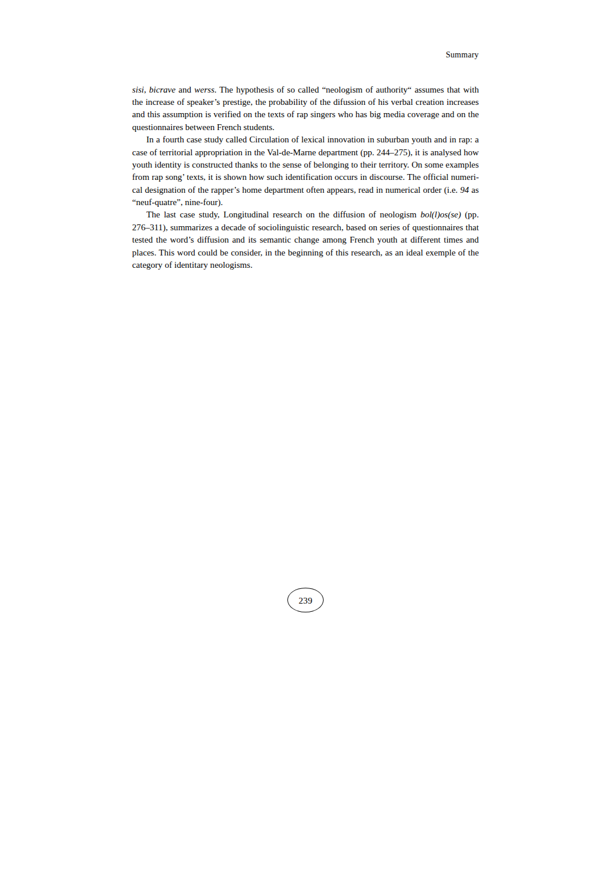Summary
sisi, bicrave and werss. The hypothesis of so called “neologism of authority“ assumes that with the increase of speaker’s prestige, the probability of the difussion of his verbal creation increases and this assumption is verified on the texts of rap singers who has big media coverage and on the questionnaires between French students.
In a fourth case study called Circulation of lexical innovation in suburban youth and in rap: a case of territorial appropriation in the Val-de-Marne department (pp. 244–275), it is analysed how youth identity is constructed thanks to the sense of belonging to their territory. On some examples from rap song’ texts, it is shown how such identification occurs in discourse. The official numerical designation of the rapper’s home department often appears, read in numerical order (i.e. 94 as “neuf-quatre”, nine-four).
The last case study, Longitudinal research on the diffusion of neologism bol(l)os(se) (pp. 276–311), summarizes a decade of sociolinguistic research, based on series of questionnaires that tested the word’s diffusion and its semantic change among French youth at different times and places. This word could be consider, in the beginning of this research, as an ideal exemple of the category of identitary neologisms.
239